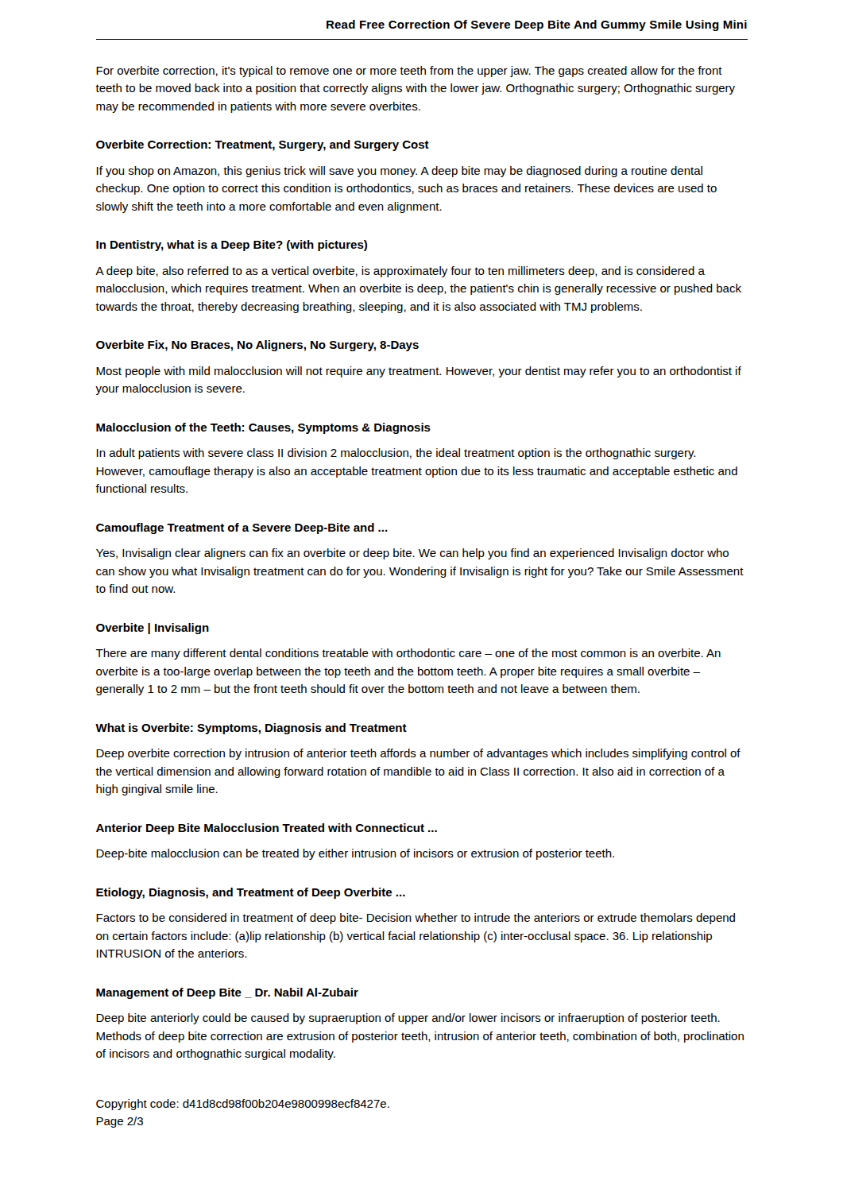Read Free Correction Of Severe Deep Bite And Gummy Smile Using Mini
For overbite correction, it's typical to remove one or more teeth from the upper jaw. The gaps created allow for the front teeth to be moved back into a position that correctly aligns with the lower jaw. Orthognathic surgery; Orthognathic surgery may be recommended in patients with more severe overbites.
Overbite Correction: Treatment, Surgery, and Surgery Cost
If you shop on Amazon, this genius trick will save you money. A deep bite may be diagnosed during a routine dental checkup. One option to correct this condition is orthodontics, such as braces and retainers. These devices are used to slowly shift the teeth into a more comfortable and even alignment.
In Dentistry, what is a Deep Bite? (with pictures)
A deep bite, also referred to as a vertical overbite, is approximately four to ten millimeters deep, and is considered a malocclusion, which requires treatment. When an overbite is deep, the patient's chin is generally recessive or pushed back towards the throat, thereby decreasing breathing, sleeping, and it is also associated with TMJ problems.
Overbite Fix, No Braces, No Aligners, No Surgery, 8-Days
Most people with mild malocclusion will not require any treatment. However, your dentist may refer you to an orthodontist if your malocclusion is severe.
Malocclusion of the Teeth: Causes, Symptoms & Diagnosis
In adult patients with severe class II division 2 malocclusion, the ideal treatment option is the orthognathic surgery. However, camouflage therapy is also an acceptable treatment option due to its less traumatic and acceptable esthetic and functional results.
Camouflage Treatment of a Severe Deep-Bite and ...
Yes, Invisalign clear aligners can fix an overbite or deep bite. We can help you find an experienced Invisalign doctor who can show you what Invisalign treatment can do for you. Wondering if Invisalign is right for you? Take our Smile Assessment to find out now.
Overbite | Invisalign
There are many different dental conditions treatable with orthodontic care – one of the most common is an overbite. An overbite is a too-large overlap between the top teeth and the bottom teeth. A proper bite requires a small overbite – generally 1 to 2 mm – but the front teeth should fit over the bottom teeth and not leave a between them.
What is Overbite: Symptoms, Diagnosis and Treatment
Deep overbite correction by intrusion of anterior teeth affords a number of advantages which includes simplifying control of the vertical dimension and allowing forward rotation of mandible to aid in Class II correction. It also aid in correction of a high gingival smile line.
Anterior Deep Bite Malocclusion Treated with Connecticut ...
Deep-bite malocclusion can be treated by either intrusion of incisors or extrusion of posterior teeth.
Etiology, Diagnosis, and Treatment of Deep Overbite ...
Factors to be considered in treatment of deep bite- Decision whether to intrude the anteriors or extrude themolars depend on certain factors include: (a)lip relationship (b) vertical facial relationship (c) inter-occlusal space. 36. Lip relationship INTRUSION of the anteriors.
Management of Deep Bite _ Dr. Nabil Al-Zubair
Deep bite anteriorly could be caused by supraeruption of upper and/or lower incisors or infraeruption of posterior teeth. Methods of deep bite correction are extrusion of posterior teeth, intrusion of anterior teeth, combination of both, proclination of incisors and orthognathic surgical modality.
Copyright code: d41d8cd98f00b204e9800998ecf8427e.
Page 2/3